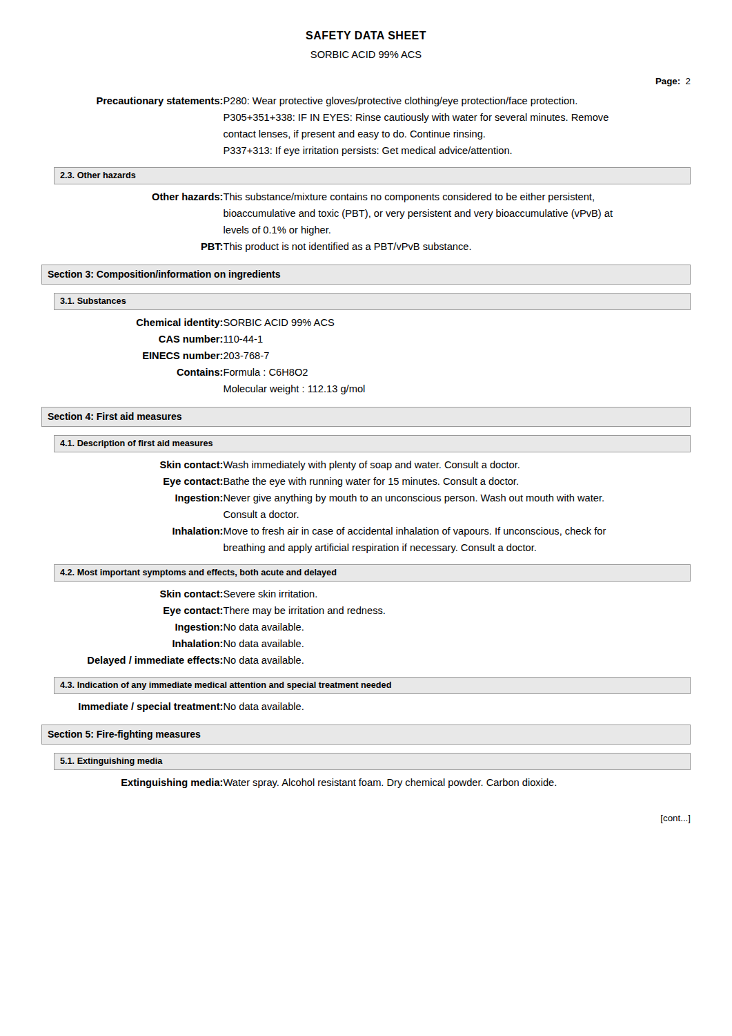SAFETY DATA SHEET
SORBIC ACID 99% ACS
Page: 2
| Precautionary statements: | P280: Wear protective gloves/protective clothing/eye protection/face protection. |
| | P305+351+338: IF IN EYES: Rinse cautiously with water for several minutes. Remove |
| | contact lenses, if present and easy to do. Continue rinsing. |
| | P337+313: If eye irritation persists: Get medical advice/attention. |
2.3. Other hazards
| Other hazards: | This substance/mixture contains no components considered to be either persistent, |
| | bioaccumulative and toxic (PBT), or very persistent and very bioaccumulative (vPvB) at |
| | levels of 0.1% or higher. |
| PBT: | This product is not identified as a PBT/vPvB substance. |
Section 3: Composition/information on ingredients
3.1. Substances
| Chemical identity: | SORBIC ACID 99% ACS |
| CAS number: | 110-44-1 |
| EINECS number: | 203-768-7 |
| Contains: | Formula : C6H8O2 |
| | Molecular weight : 112.13 g/mol |
Section 4: First aid measures
4.1. Description of first aid measures
| Skin contact: | Wash immediately with plenty of soap and water. Consult a doctor. |
| Eye contact: | Bathe the eye with running water for 15 minutes. Consult a doctor. |
| Ingestion: | Never give anything by mouth to an unconscious person. Wash out mouth with water. |
| | Consult a doctor. |
| Inhalation: | Move to fresh air in case of accidental inhalation of vapours. If unconscious, check for |
| | breathing and apply artificial respiration if necessary. Consult a doctor. |
4.2. Most important symptoms and effects, both acute and delayed
| Skin contact: | Severe skin irritation. |
| Eye contact: | There may be irritation and redness. |
| Ingestion: | No data available. |
| Inhalation: | No data available. |
| Delayed / immediate effects: | No data available. |
4.3. Indication of any immediate medical attention and special treatment needed
| Immediate / special treatment: | No data available. |
Section 5: Fire-fighting measures
5.1. Extinguishing media
| Extinguishing media: | Water spray. Alcohol resistant foam. Dry chemical powder. Carbon dioxide. |
[cont...]